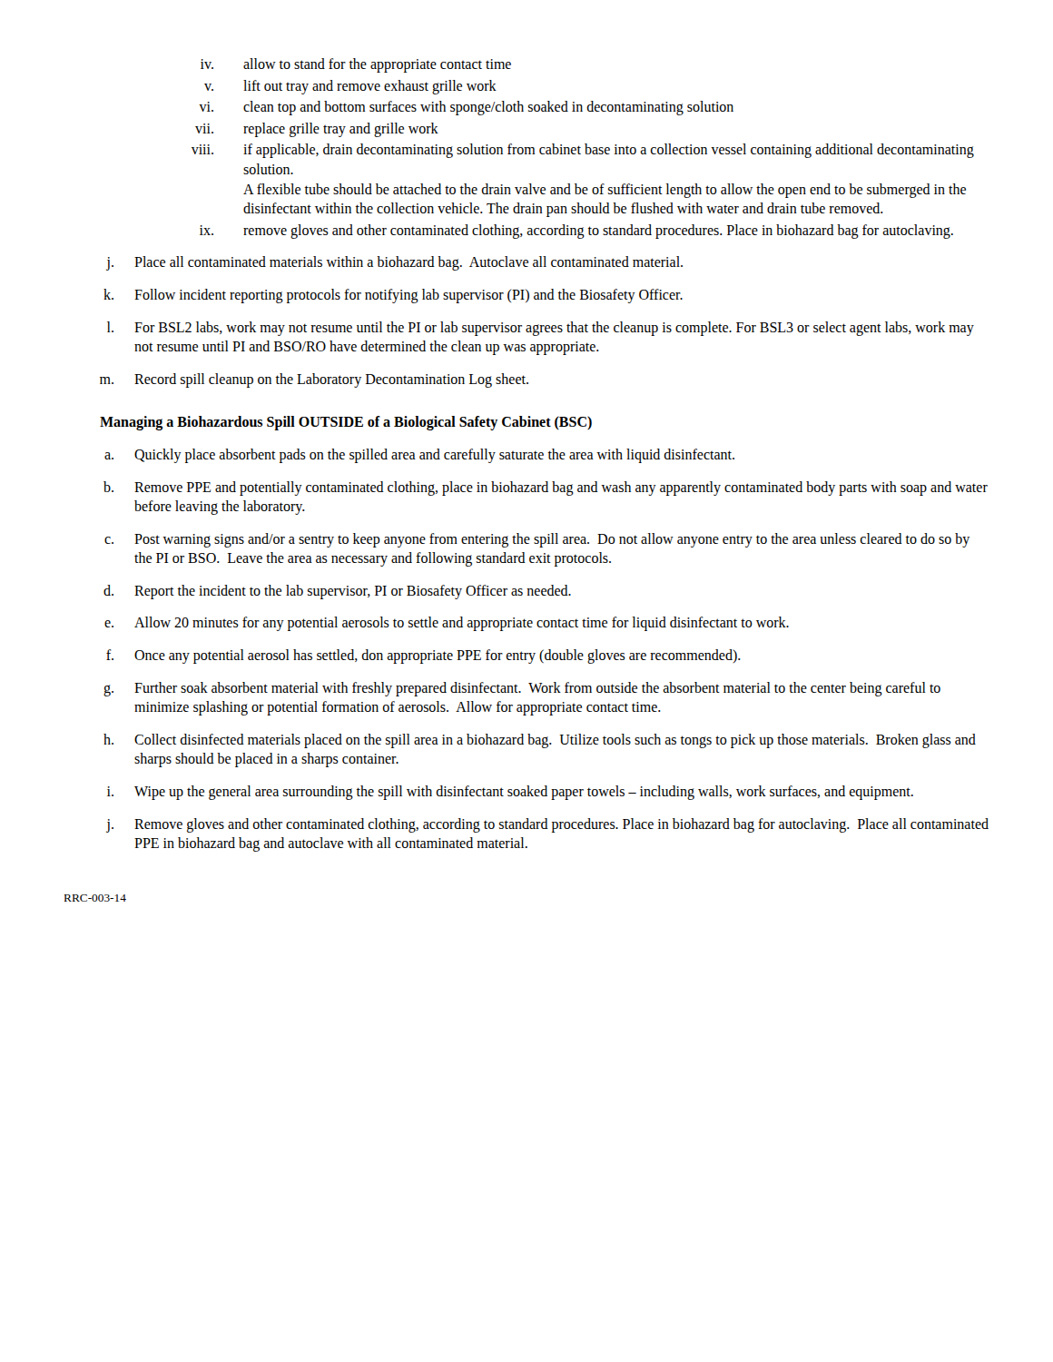allow to stand for the appropriate contact time
lift out tray and remove exhaust grille work
clean top and bottom surfaces with sponge/cloth soaked in decontaminating solution
replace grille tray and grille work
if applicable, drain decontaminating solution from cabinet base into a collection vessel containing additional decontaminating solution. A flexible tube should be attached to the drain valve and be of sufficient length to allow the open end to be submerged in the disinfectant within the collection vehicle. The drain pan should be flushed with water and drain tube removed.
remove gloves and other contaminated clothing, according to standard procedures. Place in biohazard bag for autoclaving.
Place all contaminated materials within a biohazard bag. Autoclave all contaminated material.
Follow incident reporting protocols for notifying lab supervisor (PI) and the Biosafety Officer.
For BSL2 labs, work may not resume until the PI or lab supervisor agrees that the cleanup is complete. For BSL3 or select agent labs, work may not resume until PI and BSO/RO have determined the clean up was appropriate.
Record spill cleanup on the Laboratory Decontamination Log sheet.
Managing a Biohazardous Spill OUTSIDE of a Biological Safety Cabinet (BSC)
Quickly place absorbent pads on the spilled area and carefully saturate the area with liquid disinfectant.
Remove PPE and potentially contaminated clothing, place in biohazard bag and wash any apparently contaminated body parts with soap and water before leaving the laboratory.
Post warning signs and/or a sentry to keep anyone from entering the spill area. Do not allow anyone entry to the area unless cleared to do so by the PI or BSO. Leave the area as necessary and following standard exit protocols.
Report the incident to the lab supervisor, PI or Biosafety Officer as needed.
Allow 20 minutes for any potential aerosols to settle and appropriate contact time for liquid disinfectant to work.
Once any potential aerosol has settled, don appropriate PPE for entry (double gloves are recommended).
Further soak absorbent material with freshly prepared disinfectant. Work from outside the absorbent material to the center being careful to minimize splashing or potential formation of aerosols. Allow for appropriate contact time.
Collect disinfected materials placed on the spill area in a biohazard bag. Utilize tools such as tongs to pick up those materials. Broken glass and sharps should be placed in a sharps container.
Wipe up the general area surrounding the spill with disinfectant soaked paper towels – including walls, work surfaces, and equipment.
Remove gloves and other contaminated clothing, according to standard procedures. Place in biohazard bag for autoclaving. Place all contaminated PPE in biohazard bag and autoclave with all contaminated material.
RRC-003-14